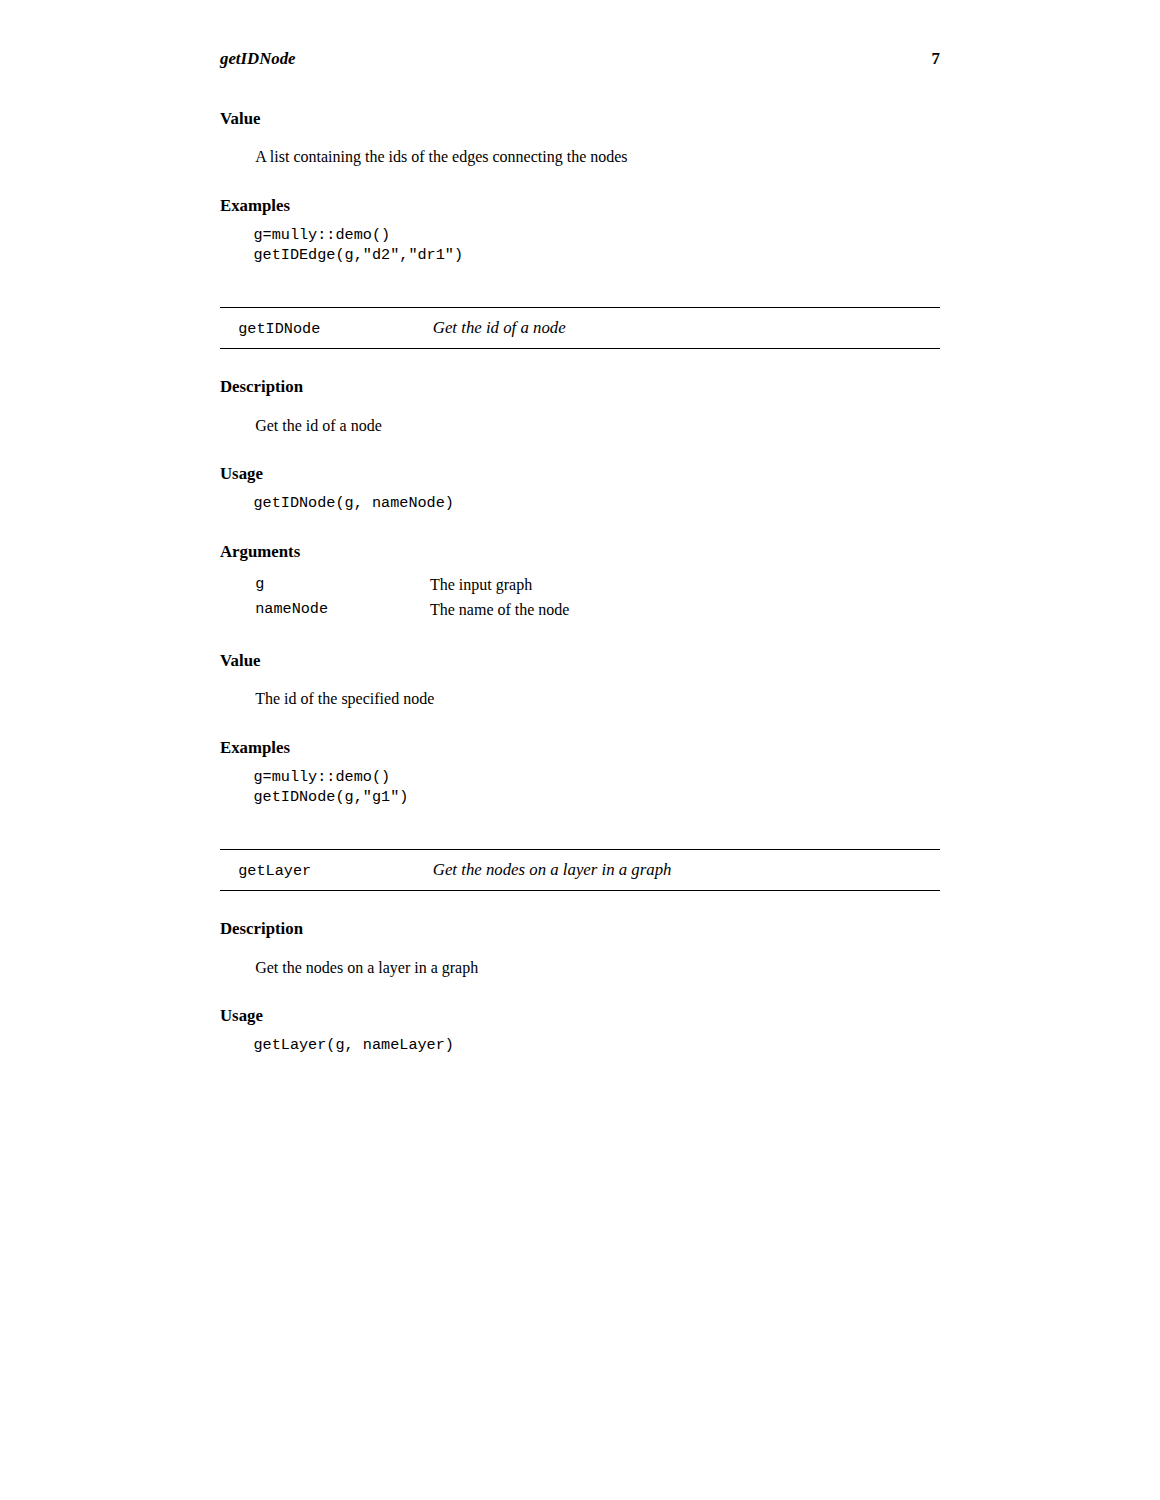getIDNode 7
Value
A list containing the ids of the edges connecting the nodes
Examples
g=mully::demo()
getIDEdge(g,"d2","dr1")
getIDNode Get the id of a node
Description
Get the id of a node
Usage
getIDNode(g, nameNode)
Arguments
| g | The input graph |
| nameNode | The name of the node |
Value
The id of the specified node
Examples
g=mully::demo()
getIDNode(g,"g1")
getLayer Get the nodes on a layer in a graph
Description
Get the nodes on a layer in a graph
Usage
getLayer(g, nameLayer)